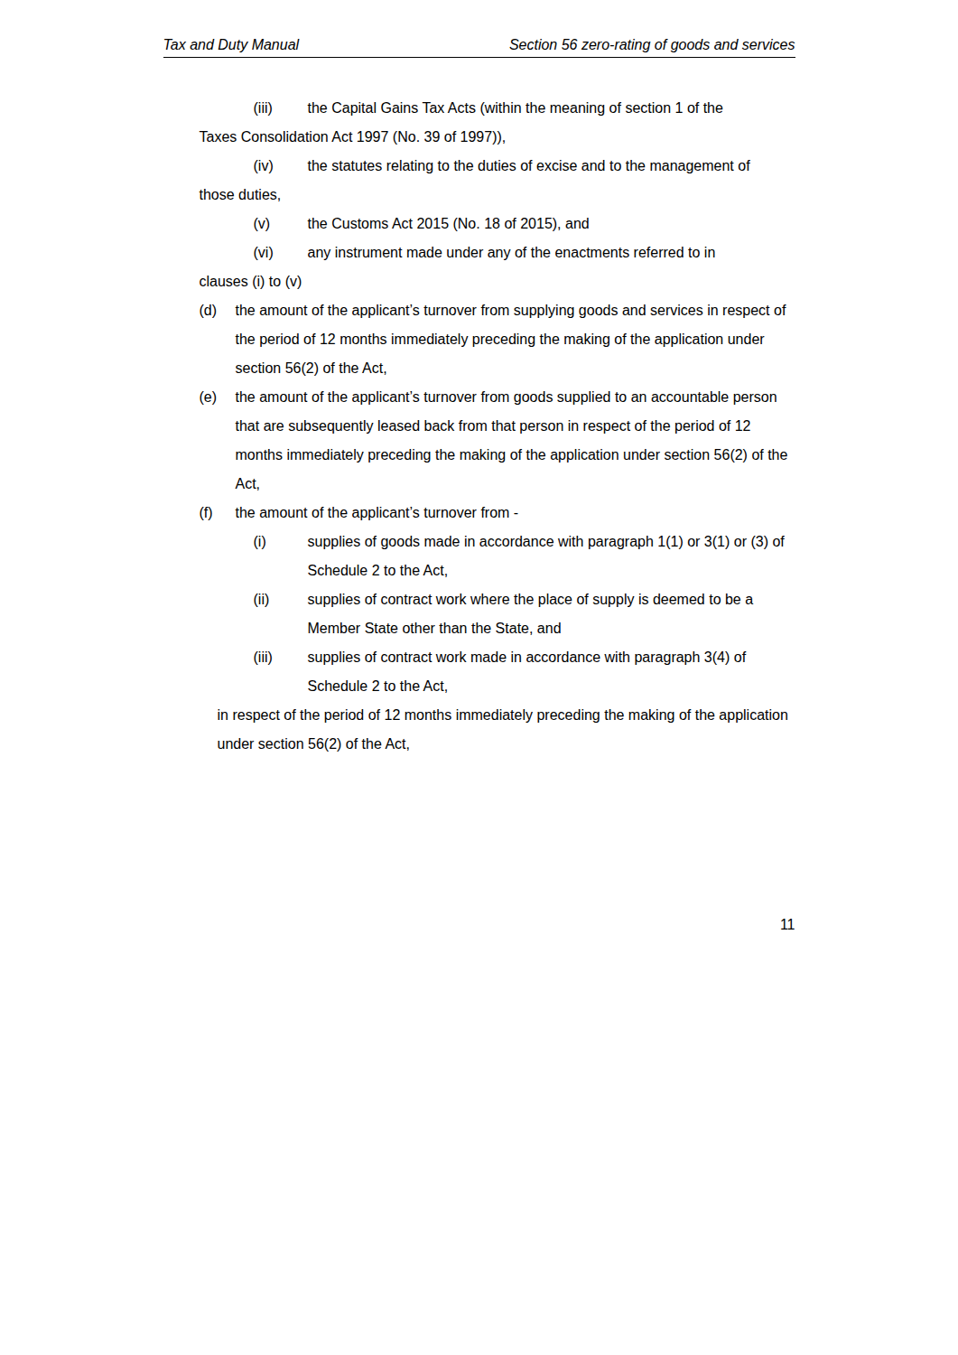Tax and Duty Manual
Section 56 zero-rating of goods and services
(iii)
the Capital Gains Tax Acts (within the meaning of section 1 of the
Taxes Consolidation Act 1997 (No. 39 of 1997)),
(iv)
the statutes relating to the duties of excise and to the management of
those duties,
(v)
the Customs Act 2015 (No. 18 of 2015), and
(vi)
any instrument made under any of the enactments referred to in
clauses (i) to (v)
(d)
the amount of the applicant’s turnover from supplying goods and services in respect of the period of 12 months immediately preceding the making of the application under section 56(2) of the Act,
(e)
the amount of the applicant’s turnover from goods supplied to an accountable person that are subsequently leased back from that person in respect of the period of 12 months immediately preceding the making of the application under section 56(2) of the Act,
(f)
the amount of the applicant’s turnover from -
(i)
supplies of goods made in accordance with paragraph 1(1) or 3(1) or (3) of Schedule 2 to the Act,
(ii)
supplies of contract work where the place of supply is deemed to be a Member State other than the State, and
(iii)
supplies of contract work made in accordance with paragraph 3(4) of Schedule 2 to the Act,
in respect of the period of 12 months immediately preceding the making of the application under section 56(2) of the Act,
11